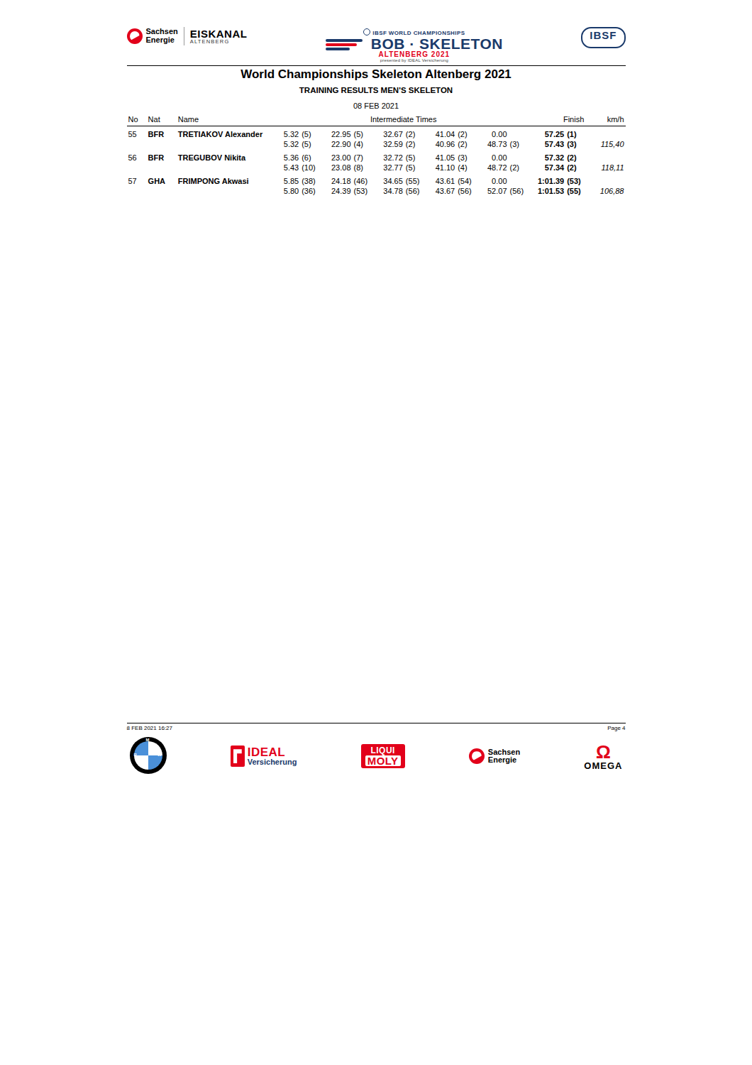Sachsen Energie
EISKANAL
ALTENBERG
IBSF WORLD CHAMPIONSHIPS
BOB · SKELETON
ALTENBERG 2021
presented by IDEAL Versicherung
IBSF
World Championships Skeleton Altenberg 2021
TRAINING RESULTS MEN'S SKELETON
08 FEB 2021
| No | Nat | Name | Intermediate Times | Finish | km/h |
| --- | --- | --- | --- | --- | --- |
| 55 | BFR | TRETIAKOV Alexander | 5.32 | (5) | 22.95 | (5) | 32.67 | (2) | 41.04 | (2) | 0.00 | | 57.25 | (1) | |
| | | | 5.32 | (5) | 22.90 | (4) | 32.59 | (2) | 40.96 | (2) | 48.73 | (3) | 57.43 | (3) | 115,40 |
| 56 | BFR | TREGUBOV Nikita | 5.36 | (6) | 23.00 | (7) | 32.72 | (5) | 41.05 | (3) | 0.00 | | 57.32 | (2) | |
| | | | 5.43 | (10) | 23.08 | (8) | 32.77 | (5) | 41.10 | (4) | 48.72 | (2) | 57.34 | (2) | 118,11 |
| 57 | GHA | FRIMPONG Akwasi | 5.85 | (38) | 24.18 | (46) | 34.65 | (55) | 43.61 | (54) | 0.00 | | 1:01.39 | (53) | |
| | | | 5.80 | (36) | 24.39 | (53) | 34.78 | (56) | 43.67 | (56) | 52.07 | (56) | 1:01.53 | (55) | 106,88 |
8 FEB 2021 16:27 Page 4
BMW
IDEAL
Versicherung
LIQUI
MOLY
Sachsen Energie
Ω
OMEGA